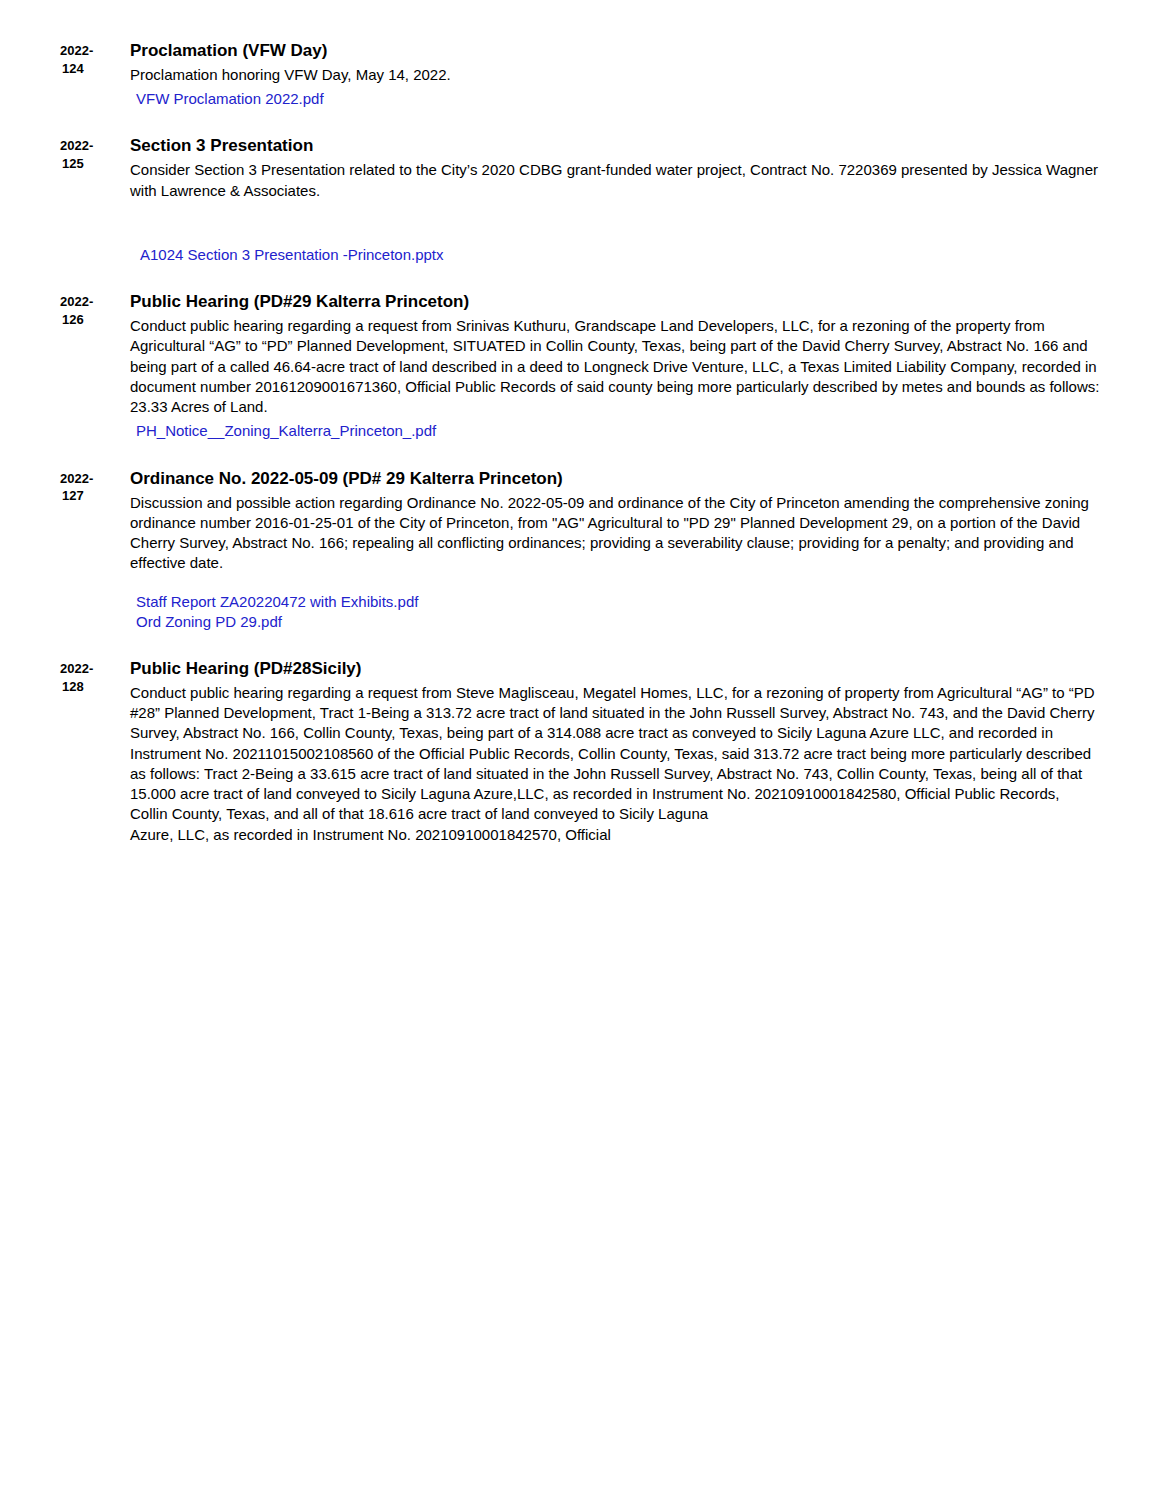2022-124
Proclamation (VFW Day)
Proclamation honoring VFW Day, May 14, 2022.
VFW Proclamation 2022.pdf
2022-125
Section 3 Presentation
Consider Section 3 Presentation related to the City’s 2020 CDBG grant-funded water project, Contract No. 7220369 presented by Jessica Wagner with Lawrence & Associates.
A1024 Section 3 Presentation -Princeton.pptx
2022-126
Public Hearing (PD#29 Kalterra Princeton)
Conduct public hearing regarding a request from Srinivas Kuthuru, Grandscape Land Developers, LLC, for a rezoning of the property from Agricultural “AG” to “PD” Planned Development, SITUATED in Collin County, Texas, being part of the David Cherry Survey, Abstract No. 166 and being part of a called 46.64-acre tract of land described in a deed to Longneck Drive Venture, LLC, a Texas Limited Liability Company, recorded in document number 20161209001671360, Official Public Records of said county being more particularly described by metes and bounds as follows: 23.33 Acres of Land.
PH_Notice__Zoning_Kalterra_Princeton_.pdf
2022-127
Ordinance No. 2022-05-09 (PD# 29 Kalterra Princeton)
Discussion and possible action regarding Ordinance No. 2022-05-09 and ordinance of the City of Princeton amending the comprehensive zoning ordinance number 2016-01-25-01 of the City of Princeton, from "AG" Agricultural to "PD 29" Planned Development 29, on a portion of the David Cherry Survey, Abstract No. 166; repealing all conflicting ordinances; providing a severability clause; providing for a penalty; and providing and effective date.
Staff Report ZA20220472 with Exhibits.pdf
Ord Zoning PD 29.pdf
2022-128
Public Hearing (PD#28Sicily)
Conduct public hearing regarding a request from Steve Maglisceau, Megatel Homes, LLC, for a rezoning of property from Agricultural “AG” to “PD #28” Planned Development, Tract 1-Being a 313.72 acre tract of land situated in the John Russell Survey, Abstract No. 743, and the David Cherry Survey, Abstract No. 166, Collin County, Texas, being part of a 314.088 acre tract as conveyed to Sicily Laguna Azure LLC, and recorded in Instrument No. 20211015002108560 of the Official Public Records, Collin County, Texas, said 313.72 acre tract being more particularly described as follows: Tract 2-Being a 33.615 acre tract of land situated in the John Russell Survey, Abstract No. 743, Collin County, Texas, being all of that 15.000 acre tract of land conveyed to Sicily Laguna Azure,LLC, as recorded in Instrument No. 20210910001842580, Official Public Records, Collin County, Texas, and all of that 18.616 acre tract of land conveyed to Sicily Laguna
Azure, LLC, as recorded in Instrument No. 20210910001842570, Official